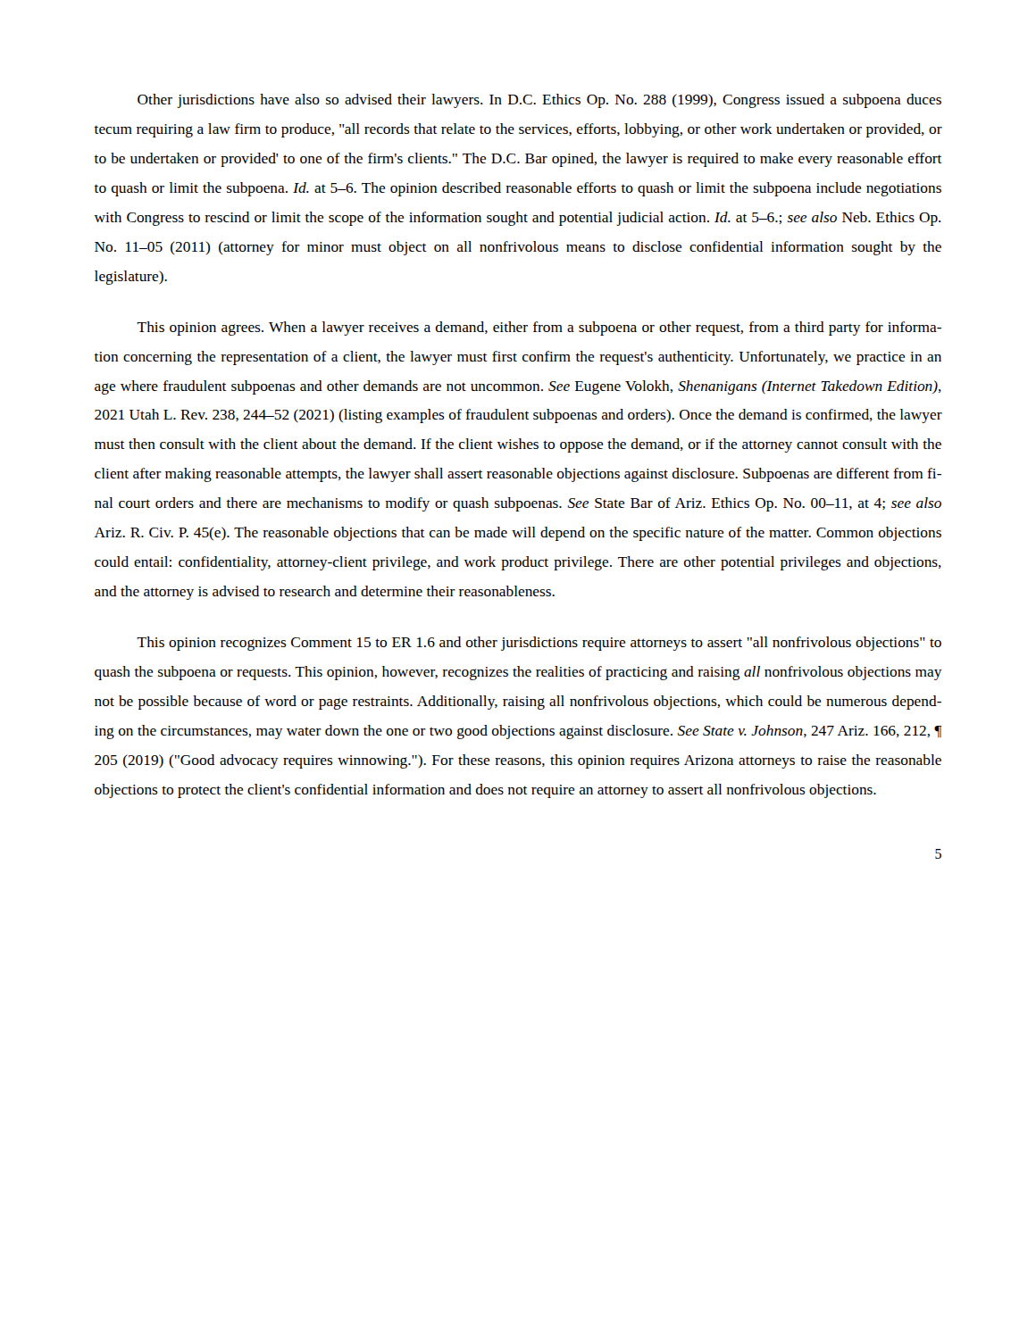Other jurisdictions have also so advised their lawyers. In D.C. Ethics Op. No. 288 (1999), Congress issued a subpoena duces tecum requiring a law firm to produce, ''all records that relate to the services, efforts, lobbying, or other work undertaken or provided, or to be undertaken or provided' to one of the firm's clients." The D.C. Bar opined, the lawyer is required to make every reasonable effort to quash or limit the subpoena. Id. at 5–6. The opinion described reasonable efforts to quash or limit the subpoena include negotiations with Congress to rescind or limit the scope of the information sought and potential judicial action. Id. at 5–6.; see also Neb. Ethics Op. No. 11–05 (2011) (attorney for minor must object on all nonfrivolous means to disclose confidential information sought by the legislature).
This opinion agrees. When a lawyer receives a demand, either from a subpoena or other request, from a third party for information concerning the representation of a client, the lawyer must first confirm the request's authenticity. Unfortunately, we practice in an age where fraudulent subpoenas and other demands are not uncommon. See Eugene Volokh, Shenanigans (Internet Takedown Edition), 2021 Utah L. Rev. 238, 244–52 (2021) (listing examples of fraudulent subpoenas and orders). Once the demand is confirmed, the lawyer must then consult with the client about the demand. If the client wishes to oppose the demand, or if the attorney cannot consult with the client after making reasonable attempts, the lawyer shall assert reasonable objections against disclosure. Subpoenas are different from final court orders and there are mechanisms to modify or quash subpoenas. See State Bar of Ariz. Ethics Op. No. 00–11, at 4; see also Ariz. R. Civ. P. 45(e). The reasonable objections that can be made will depend on the specific nature of the matter. Common objections could entail: confidentiality, attorney-client privilege, and work product privilege. There are other potential privileges and objections, and the attorney is advised to research and determine their reasonableness.
This opinion recognizes Comment 15 to ER 1.6 and other jurisdictions require attorneys to assert "all nonfrivolous objections" to quash the subpoena or requests. This opinion, however, recognizes the realities of practicing and raising all nonfrivolous objections may not be possible because of word or page restraints. Additionally, raising all nonfrivolous objections, which could be numerous depending on the circumstances, may water down the one or two good objections against disclosure. See State v. Johnson, 247 Ariz. 166, 212, ¶ 205 (2019) ("Good advocacy requires winnowing."). For these reasons, this opinion requires Arizona attorneys to raise the reasonable objections to protect the client's confidential information and does not require an attorney to assert all nonfrivolous objections.
5